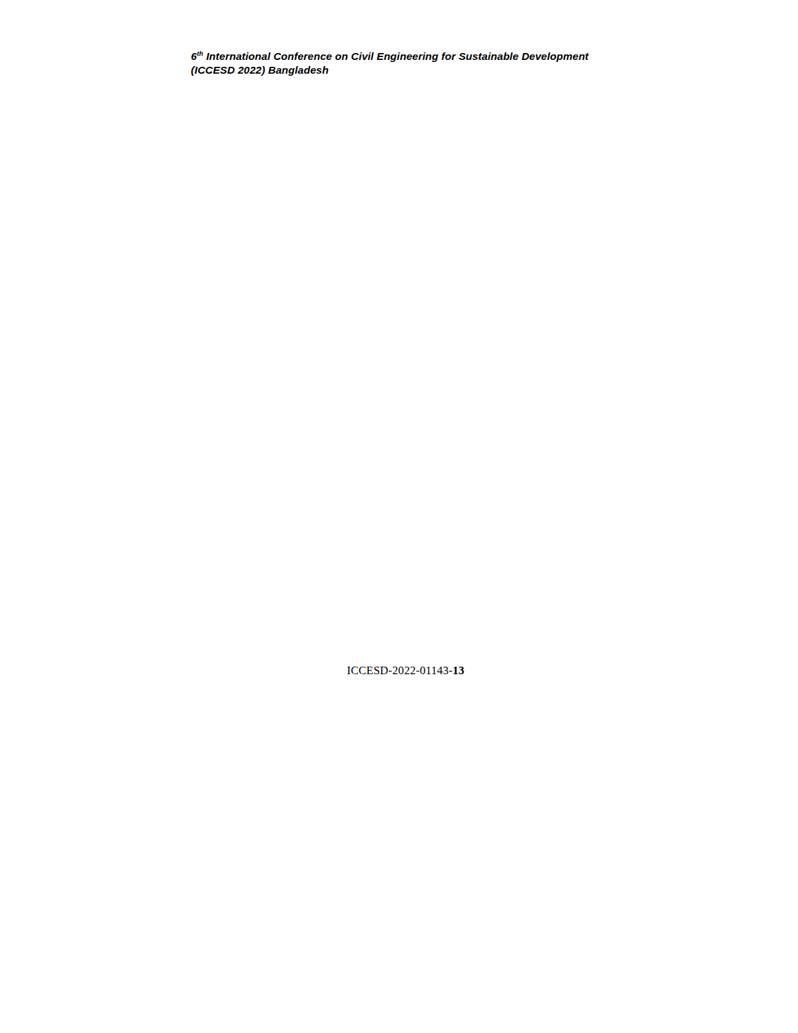6th International Conference on Civil Engineering for Sustainable Development (ICCESD 2022) Bangladesh
ICCESD-2022-01143-13